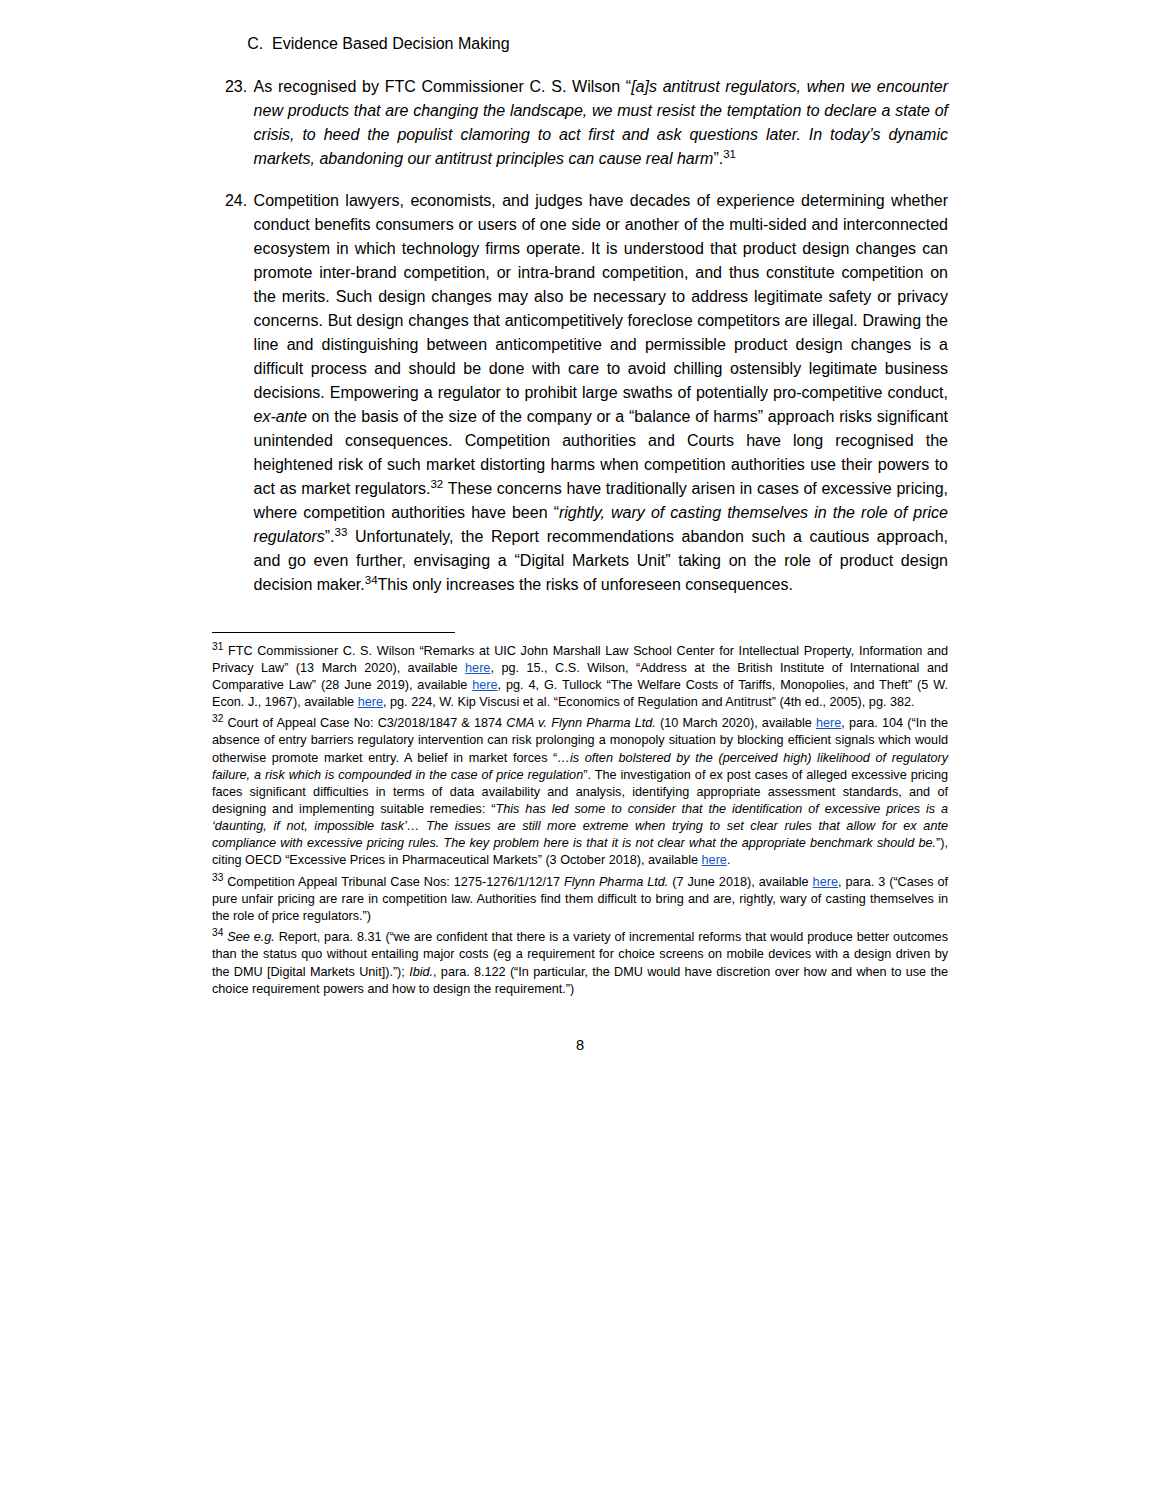C. Evidence Based Decision Making
23. As recognised by FTC Commissioner C. S. Wilson “[a]s antitrust regulators, when we encounter new products that are changing the landscape, we must resist the temptation to declare a state of crisis, to heed the populist clamoring to act first and ask questions later. In today’s dynamic markets, abandoning our antitrust principles can cause real harm”.31
24. Competition lawyers, economists, and judges have decades of experience determining whether conduct benefits consumers or users of one side or another of the multi-sided and interconnected ecosystem in which technology firms operate. It is understood that product design changes can promote inter-brand competition, or intra-brand competition, and thus constitute competition on the merits. Such design changes may also be necessary to address legitimate safety or privacy concerns. But design changes that anticompetitively foreclose competitors are illegal. Drawing the line and distinguishing between anticompetitive and permissible product design changes is a difficult process and should be done with care to avoid chilling ostensibly legitimate business decisions. Empowering a regulator to prohibit large swaths of potentially pro-competitive conduct, ex-ante on the basis of the size of the company or a “balance of harms” approach risks significant unintended consequences. Competition authorities and Courts have long recognised the heightened risk of such market distorting harms when competition authorities use their powers to act as market regulators.32 These concerns have traditionally arisen in cases of excessive pricing, where competition authorities have been “rightly, wary of casting themselves in the role of price regulators”.33 Unfortunately, the Report recommendations abandon such a cautious approach, and go even further, envisaging a “Digital Markets Unit” taking on the role of product design decision maker.34This only increases the risks of unforeseen consequences.
31 FTC Commissioner C. S. Wilson “Remarks at UIC John Marshall Law School Center for Intellectual Property, Information and Privacy Law” (13 March 2020), available here, pg. 15., C.S. Wilson, “Address at the British Institute of International and Comparative Law” (28 June 2019), available here, pg. 4, G. Tullock “The Welfare Costs of Tariffs, Monopolies, and Theft” (5 W. Econ. J., 1967), available here, pg. 224, W. Kip Viscusi et al. “Economics of Regulation and Antitrust” (4th ed., 2005), pg. 382.
32 Court of Appeal Case No: C3/2018/1847 & 1874 CMA v. Flynn Pharma Ltd. (10 March 2020), available here, para. 104 (“In the absence of entry barriers regulatory intervention can risk prolonging a monopoly situation by blocking efficient signals which would otherwise promote market entry. A belief in market forces “…is often bolstered by the (perceived high) likelihood of regulatory failure, a risk which is compounded in the case of price regulation”. The investigation of ex post cases of alleged excessive pricing faces significant difficulties in terms of data availability and analysis, identifying appropriate assessment standards, and of designing and implementing suitable remedies: “This has led some to consider that the identification of excessive prices is a ‘daunting, if not, impossible task’… The issues are still more extreme when trying to set clear rules that allow for ex ante compliance with excessive pricing rules. The key problem here is that it is not clear what the appropriate benchmark should be.”), citing OECD “Excessive Prices in Pharmaceutical Markets” (3 October 2018), available here.
33 Competition Appeal Tribunal Case Nos: 1275-1276/1/12/17 Flynn Pharma Ltd. (7 June 2018), available here, para. 3 (“Cases of pure unfair pricing are rare in competition law. Authorities find them difficult to bring and are, rightly, wary of casting themselves in the role of price regulators.”)
34 See e.g. Report, para. 8.31 (“we are confident that there is a variety of incremental reforms that would produce better outcomes than the status quo without entailing major costs (eg a requirement for choice screens on mobile devices with a design driven by the DMU [Digital Markets Unit]).”); Ibid., para. 8.122 (“In particular, the DMU would have discretion over how and when to use the choice requirement powers and how to design the requirement.”)
8